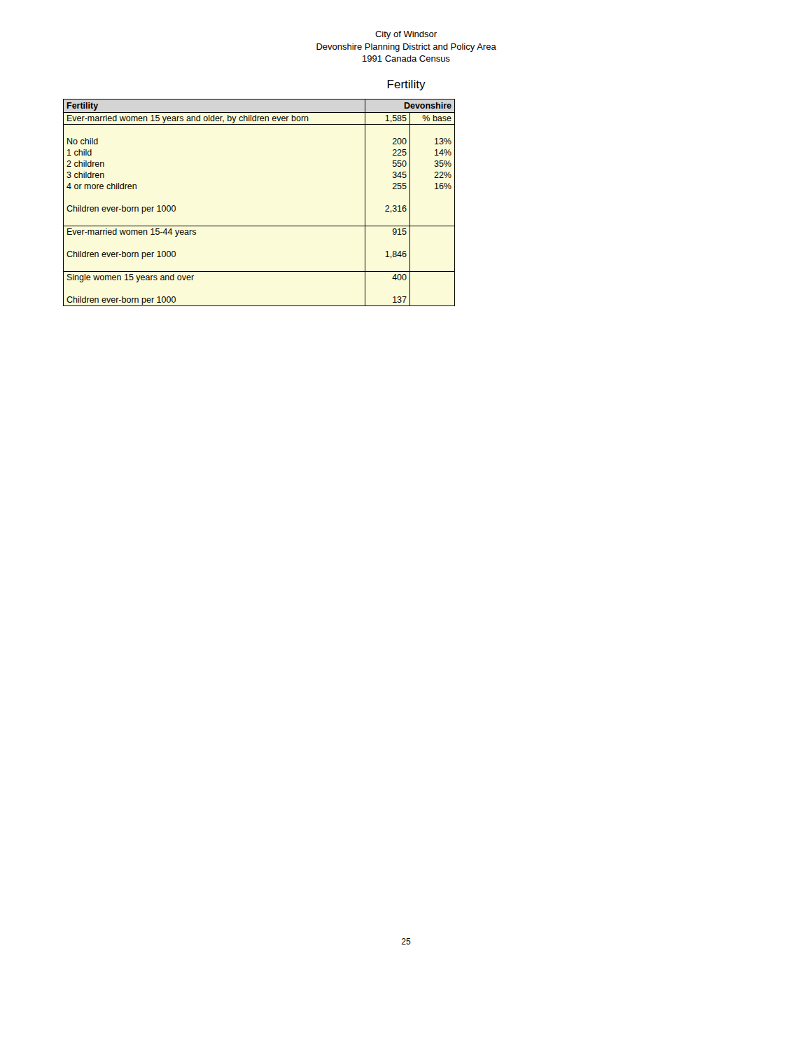City of Windsor
Devonshire Planning District and Policy Area
1991 Canada Census
Fertility
| Fertility | Devonshire |
| --- | --- |
| Ever-married women 15 years and older, by children ever born | 1,585 | % base |
| No child | 200 | 13% |
| 1 child | 225 | 14% |
| 2 children | 550 | 35% |
| 3 children | 345 | 22% |
| 4 or more children | 255 | 16% |
| Children ever-born per 1000 | 2,316 | |
| Ever-married women 15-44 years | 915 | |
| Children ever-born per 1000 | 1,846 | |
| Single women 15 years and over | 400 | |
| Children ever-born per 1000 | 137 | |
25